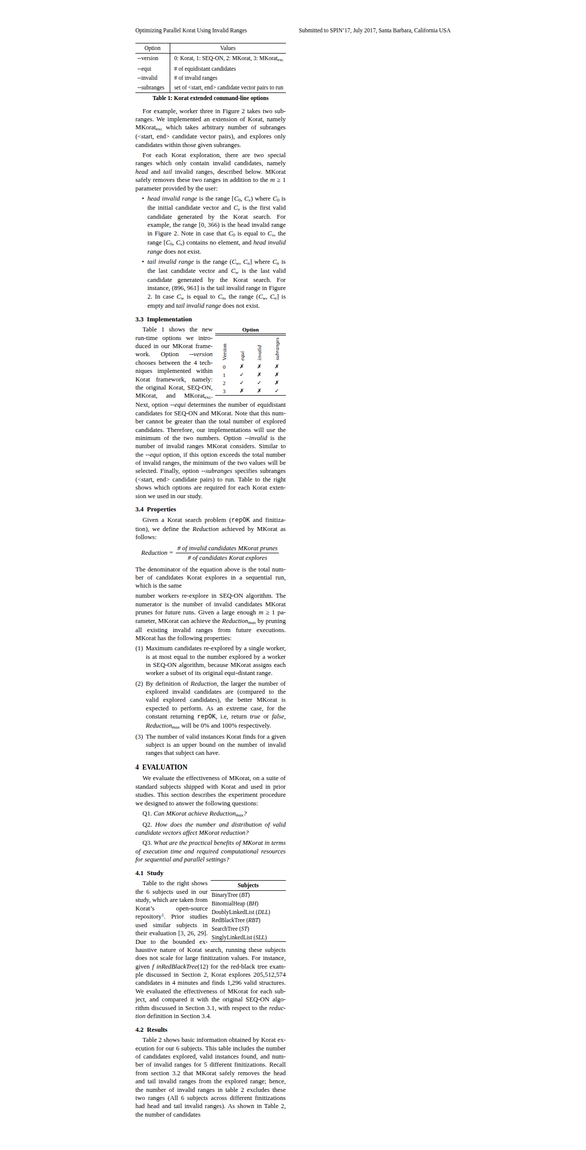Optimizing Parallel Korat Using Invalid Ranges
Submitted to SPIN’17, July 2017, Santa Barbara, California USA
| Option | Values |
| --- | --- |
| --version | 0: Korat, 1: SEQ-ON, 2: MKorat, 3: MKorat exc |
| --equi | # of equidistant candidates |
| --invalid | # of invalid ranges |
| --subranges | set of <start, end> candidate vector pairs to run |
Table 1: Korat extended command-line options
For example, worker three in Figure 2 takes two subranges. We implemented an extension of Korat, namely MKoratexc which takes arbitrary number of subranges (<start, end> candidate vector pairs), and explores only candidates within those given subranges.
For each Korat exploration, there are two special ranges which only contain invalid candidates, namely head and tail invalid ranges, described below. MKorat safely removes these two ranges in addition to the m ≥ 1 parameter provided by the user:
head invalid range is the range [C 0, Cv) where C 0 is the initial candidate vector and Cv is the first valid candidate generated by the Korat search. For example, the range [0, 366) is the head invalid range in Figure 2. Note in case that C 0 is equal to Cv, the range [C 0, Cv) contains no element, and head invalid range does not exist.
tail invalid range is the range (Cw, Cn] where Cn is the last candidate vector and Cw is the last valid candidate generated by the Korat search. For instance, (896, 961] is the tail invalid range in Figure 2. In case Cw is equal to Cn, the range (Cw, Cn] is empty and tail invalid range does not exist.
3.3 Implementation
Option
| Version | equi | invalid | subranges |
| --- | --- | --- | --- |
| 0 | ✗ | ✗ | ✗ |
| 1 | ✓ | ✗ | ✗ |
| 2 | ✓ | ✓ | ✗ |
| 3 | ✗ | ✗ | ✓ |
Table 1 shows the new run-time options we introduced in our MKorat framework. Option --version chooses between the 4 techniques implemented within Korat framework, namely: the original Korat, SEQ-ON, MKorat, and MKoratexc. Next, option --equi determines the number of equidistant candidates for SEQ-ON and MKorat. Note that this number cannot be greater than the total number of explored candidates. Therefore, our implementations will use the minimum of the two numbers. Option --invalid is the number of invalid ranges MKorat considers. Similar to the --equi option, if this option exceeds the total number of invalid ranges, the minimum of the two values will be selected. Finally, option --subranges specifies subranges (<start, end> candidate pairs) to run. Table to the right shows which options are required for each Korat extension we used in our study.
3.4 Properties
Given a Korat search problem (repOK and finitization), we define the Reduction achieved by MKorat as follows:
Reduction = # of invalid candidates MKorat prunes # of candidates Korat explores
The denominator of the equation above is the total number of candidates Korat explores in a sequential run, which is the same
number workers re-explore in SEQ-ON algorithm. The numerator is the number of invalid candidates MKorat prunes for future runs. Given a large enough m ≥ 1 parameter, MKorat can achieve the Reductionmax by pruning all existing invalid ranges from future executions. MKorat has the following properties:
Maximum candidates re-explored by a single worker, is at most equal to the number explored by a worker in SEQ-ON algorithm, because MKorat assigns each worker a subset of its original equi-distant range.
By definition of Reduction, the larger the number of explored invalid candidates are (compared to the valid explored candidates), the better MKorat is expected to perform. As an extreme case, for the constant returning repOK, i.e, return true or false, Reductionmax will be 0% and 100% respectively.
The number of valid instances Korat finds for a given subject is an upper bound on the number of invalid ranges that subject can have.
4 EVALUATION
We evaluate the effectiveness of MKorat, on a suite of standard subjects shipped with Korat and used in prior studies. This section describes the experiment procedure we designed to answer the following questions:
Q1. Can MKorat achieve Reductionmax?
Q2. How does the number and distribution of valid candidate vectors affect MKorat reduction?
Q3. What are the practical benefits of MKorat in terms of execution time and required computational resources for sequential and parallel settings?
4.1 Study
| Subjects |
| --- |
| BinaryTree ( BT ) |
| BinomialHeap ( BH ) |
| DoublyLinkedList ( DLL ) |
| RedBlackTree ( RBT ) |
| SearchTree ( ST ) |
| SinglyLinkedList ( SLL ) |
Table to the right shows the 6 subjects used in our study, which are taken from Korat’s open-source repository1. Prior studies used similar subjects in their evaluation [3, 26, 29]. Due to the bounded exhaustive nature of Korat search, running these subjects does not scale for large finitization values. For instance, given f inRedBlackTree(12) for the red-black tree example discussed in Section 2, Korat explores 205,512,574 candidates in 4 minutes and finds 1,296 valid structures. We evaluated the effectiveness of MKorat for each subject, and compared it with the original SEQ-ON algorithm discussed in Section 3.1, with respect to the reduction definition in Section 3.4.
4.2 Results
Table 2 shows basic information obtained by Korat execution for our 6 subjects. This table includes the number of candidates explored, valid instances found, and number of invalid ranges for 5 different finitizations. Recall from section 3.2 that MKorat safely removes the head and tail invalid ranges from the explored range; hence, the number of invalid ranges in table 2 excludes these two ranges (All 6 subjects across different finitizations had head and tail invalid ranges). As shown in Table 2, the number of candidates